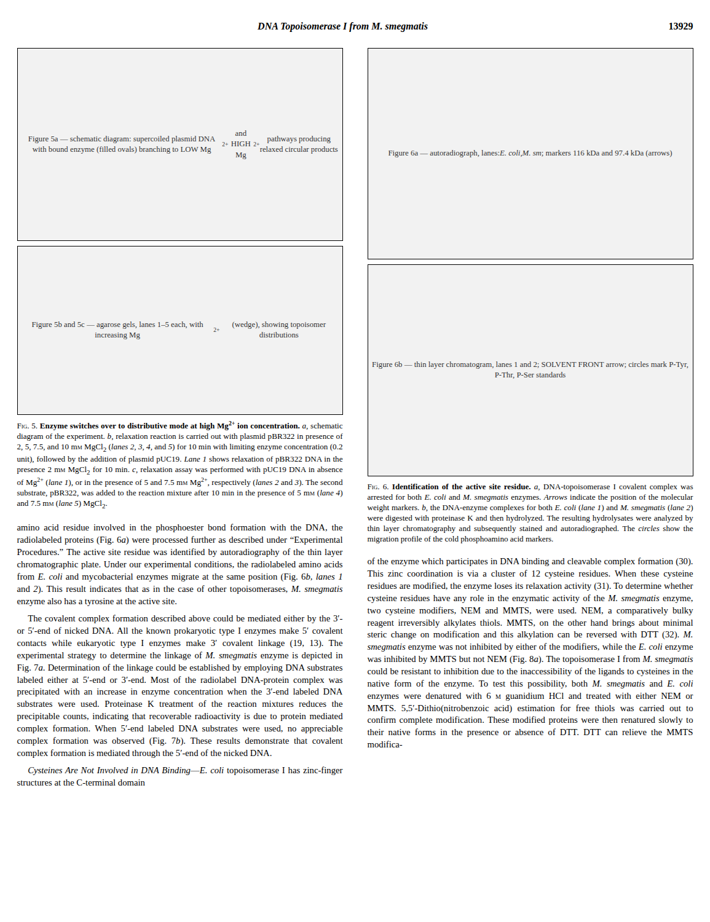DNA Topoisomerase I from M. smegmatis
13929
Figure 5a — schematic diagram: supercoiled plasmid DNA with bound enzyme (filled ovals) branching to LOW Mg2+ and HIGH Mg2+ pathways producing relaxed circular products
Figure 5b and 5c — agarose gels, lanes 1–5 each, with increasing Mg2+ (wedge), showing topoisomer distributions
Fig. 5. Enzyme switches over to distributive mode at high Mg2+ ion concentration. a, schematic diagram of the experiment. b, relaxation reaction is carried out with plasmid pBR322 in presence of 2, 5, 7.5, and 10 mm MgCl2 (lanes 2, 3, 4, and 5) for 10 min with limiting enzyme concentration (0.2 unit), followed by the addition of plasmid pUC19. Lane 1 shows relaxation of pBR322 DNA in the presence 2 mm MgCl2 for 10 min. c, relaxation assay was performed with pUC19 DNA in absence of Mg2+ (lane 1), or in the presence of 5 and 7.5 mm Mg2+, respectively (lanes 2 and 3). The second substrate, pBR322, was added to the reaction mixture after 10 min in the presence of 5 mm (lane 4) and 7.5 mm (lane 5) MgCl2.
amino acid residue involved in the phosphoester bond formation with the DNA, the radiolabeled proteins (Fig. 6a) were processed further as described under “Experimental Procedures.” The active site residue was identified by autoradiography of the thin layer chromatographic plate. Under our experimental conditions, the radiolabeled amino acids from E. coli and mycobacterial enzymes migrate at the same position (Fig. 6b, lanes 1 and 2). This result indicates that as in the case of other topoisomerases, M. smegmatis enzyme also has a tyrosine at the active site.
The covalent complex formation described above could be mediated either by the 3′- or 5′-end of nicked DNA. All the known prokaryotic type I enzymes make 5′ covalent contacts while eukaryotic type I enzymes make 3′ covalent linkage (19, 13). The experimental strategy to determine the linkage of M. smegmatis enzyme is depicted in Fig. 7a. Determination of the linkage could be established by employing DNA substrates labeled either at 5′-end or 3′-end. Most of the radiolabel DNA-protein complex was precipitated with an increase in enzyme concentration when the 3′-end labeled DNA substrates were used. Proteinase K treatment of the reaction mixtures reduces the precipitable counts, indicating that recoverable radioactivity is due to protein mediated complex formation. When 5′-end labeled DNA substrates were used, no appreciable complex formation was observed (Fig. 7b). These results demonstrate that covalent complex formation is mediated through the 5′-end of the nicked DNA.
Cysteines Are Not Involved in DNA Binding—E. coli topoisomerase I has zinc-finger structures at the C-terminal domain
Figure 6a — autoradiograph, lanes: E. coli, M. sm; markers 116 kDa and 97.4 kDa (arrows)
Figure 6b — thin layer chromatogram, lanes 1 and 2; SOLVENT FRONT arrow; circles mark P-Tyr, P-Thr, P-Ser standards
Fig. 6. Identification of the active site residue. a, DNA-topoisomerase I covalent complex was arrested for both E. coli and M. smegmatis enzymes. Arrows indicate the position of the molecular weight markers. b, the DNA-enzyme complexes for both E. coli (lane 1) and M. smegmatis (lane 2) were digested with proteinase K and then hydrolyzed. The resulting hydrolysates were analyzed by thin layer chromatography and subsequently stained and autoradiographed. The circles show the migration profile of the cold phosphoamino acid markers.
of the enzyme which participates in DNA binding and cleavable complex formation (30). This zinc coordination is via a cluster of 12 cysteine residues. When these cysteine residues are modified, the enzyme loses its relaxation activity (31). To determine whether cysteine residues have any role in the enzymatic activity of the M. smegmatis enzyme, two cysteine modifiers, NEM and MMTS, were used. NEM, a comparatively bulky reagent irreversibly alkylates thiols. MMTS, on the other hand brings about minimal steric change on modification and this alkylation can be reversed with DTT (32). M. smegmatis enzyme was not inhibited by either of the modifiers, while the E. coli enzyme was inhibited by MMTS but not NEM (Fig. 8a). The topoisomerase I from M. smegmatis could be resistant to inhibition due to the inaccessibility of the ligands to cysteines in the native form of the enzyme. To test this possibility, both M. smegmatis and E. coli enzymes were denatured with 6 m guanidium HCl and treated with either NEM or MMTS. 5,5′-Dithio(nitrobenzoic acid) estimation for free thiols was carried out to confirm complete modification. These modified proteins were then renatured slowly to their native forms in the presence or absence of DTT. DTT can relieve the MMTS modifica-